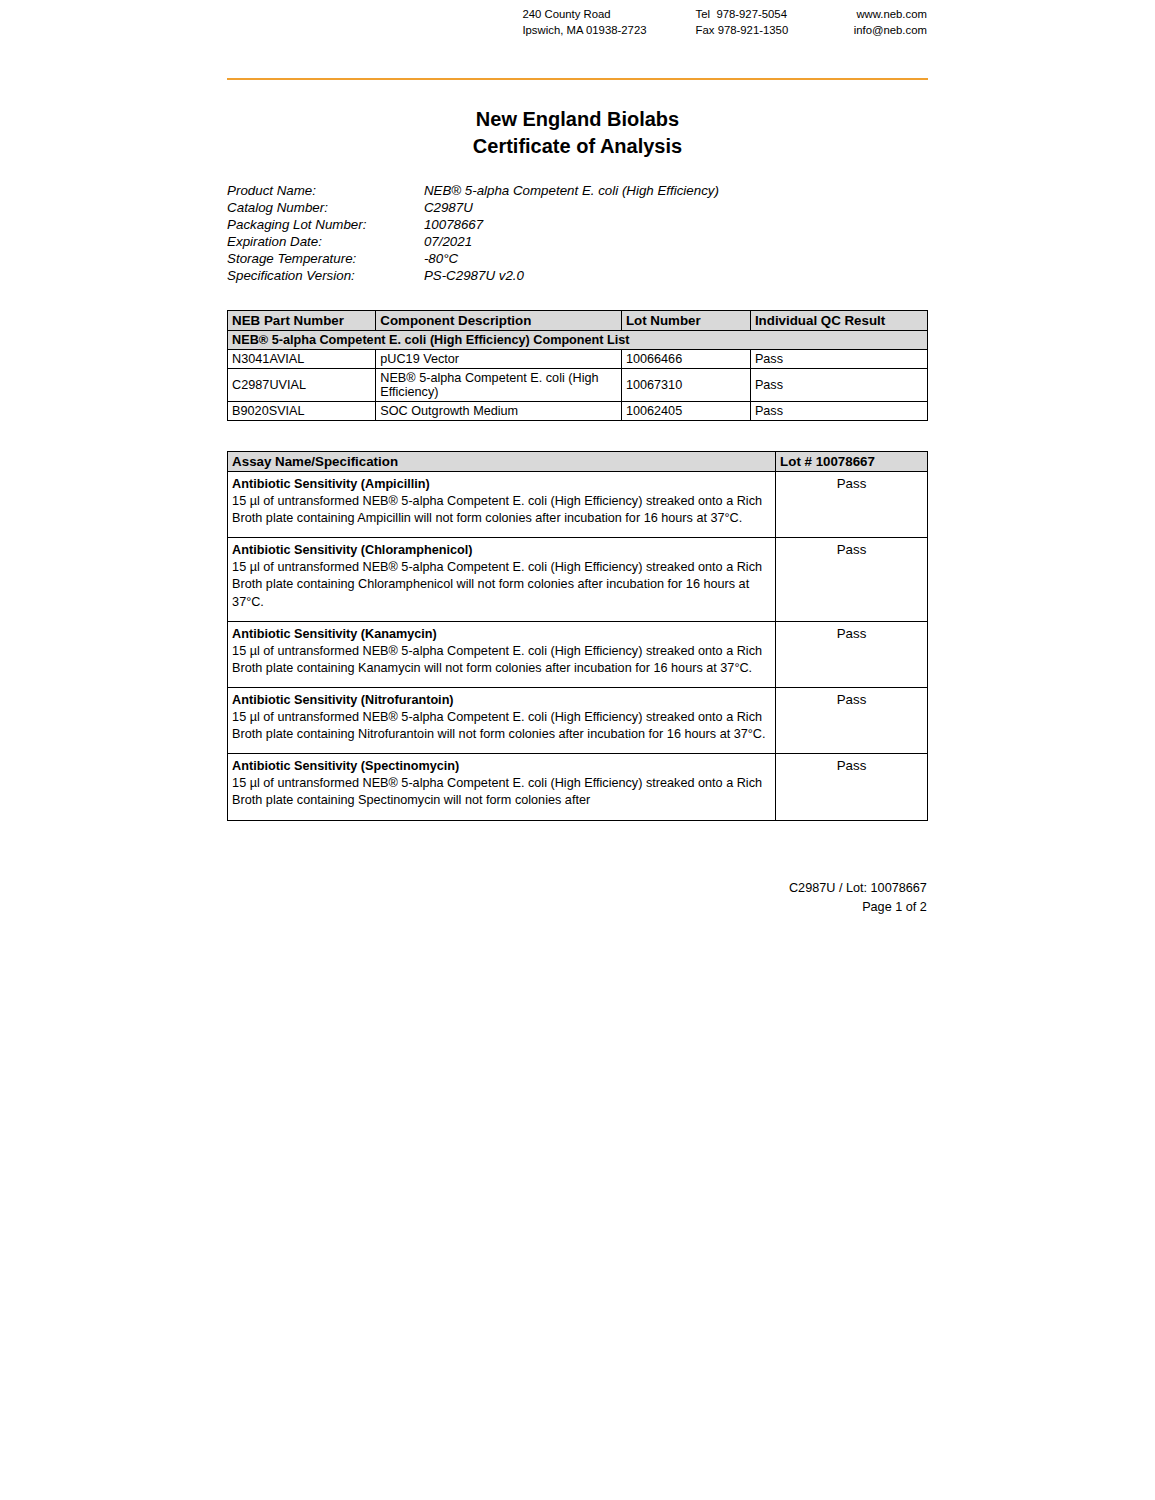| | 240 County Road Ipswich, MA 01938-2723 | Tel 978-927-5054 Fax 978-921-1350 | www.neb.com info@neb.com |
New England Biolabs
Certificate of Analysis
| Product Name: | NEB® 5-alpha Competent E. coli (High Efficiency) |
| Catalog Number: | C2987U |
| Packaging Lot Number: | 10078667 |
| Expiration Date: | 07/2021 |
| Storage Temperature: | -80°C |
| Specification Version: | PS-C2987U v2.0 |
| NEB® 5-alpha Competent E. coli (High Efficiency) Component List |
| NEB Part Number | Component Description | Lot Number | Individual QC Result |
| N3041AVIAL | pUC19 Vector | 10066466 | Pass |
| C2987UVIAL | NEB® 5-alpha Competent E. coli (High Efficiency) | 10067310 | Pass |
| B9020SVIAL | SOC Outgrowth Medium | 10062405 | Pass |
| Assay Name/Specification | Lot # 10078667 |
| --- | --- |
| Antibiotic Sensitivity (Ampicillin) 15 µl of untransformed NEB® 5-alpha Competent E. coli (High Efficiency) streaked onto a Rich Broth plate containing Ampicillin will not form colonies after incubation for 16 hours at 37°C. | Pass |
| Antibiotic Sensitivity (Chloramphenicol) 15 µl of untransformed NEB® 5-alpha Competent E. coli (High Efficiency) streaked onto a Rich Broth plate containing Chloramphenicol will not form colonies after incubation for 16 hours at 37°C. | Pass |
| Antibiotic Sensitivity (Kanamycin) 15 µl of untransformed NEB® 5-alpha Competent E. coli (High Efficiency) streaked onto a Rich Broth plate containing Kanamycin will not form colonies after incubation for 16 hours at 37°C. | Pass |
| Antibiotic Sensitivity (Nitrofurantoin) 15 µl of untransformed NEB® 5-alpha Competent E. coli (High Efficiency) streaked onto a Rich Broth plate containing Nitrofurantoin will not form colonies after incubation for 16 hours at 37°C. | Pass |
| Antibiotic Sensitivity (Spectinomycin) 15 µl of untransformed NEB® 5-alpha Competent E. coli (High Efficiency) streaked onto a Rich Broth plate containing Spectinomycin will not form colonies after | Pass |
| | C2987U / Lot: 10078667 Page 1 of 2 |